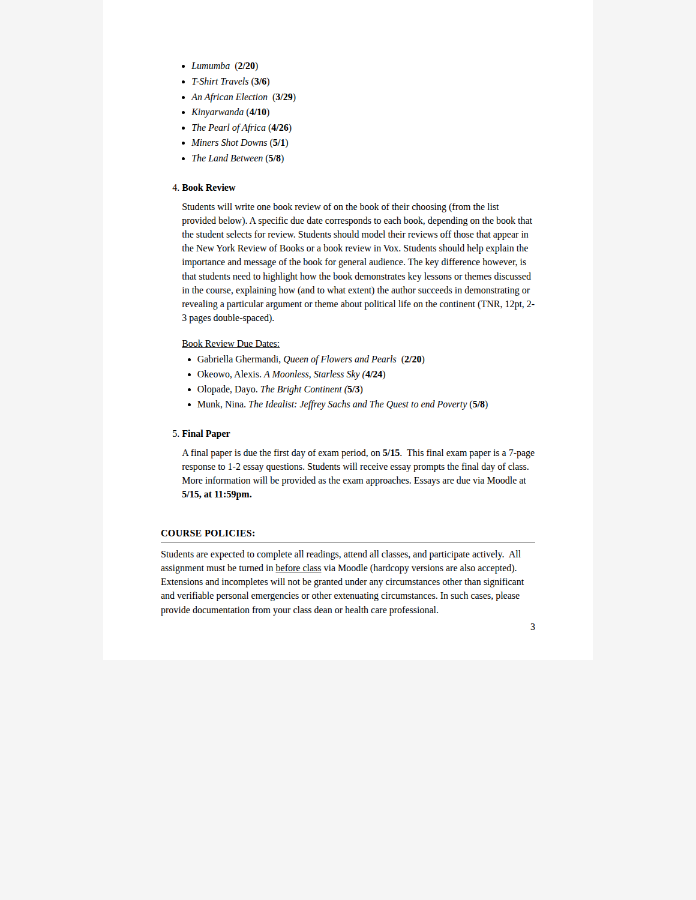Lumumba (2/20)
T-Shirt Travels (3/6)
An African Election (3/29)
Kinyarwanda (4/10)
The Pearl of Africa (4/26)
Miners Shot Downs (5/1)
The Land Between (5/8)
Book Review
Students will write one book review of on the book of their choosing (from the list provided below). A specific due date corresponds to each book, depending on the book that the student selects for review. Students should model their reviews off those that appear in the New York Review of Books or a book review in Vox. Students should help explain the importance and message of the book for general audience. The key difference however, is that students need to highlight how the book demonstrates key lessons or themes discussed in the course, explaining how (and to what extent) the author succeeds in demonstrating or revealing a particular argument or theme about political life on the continent (TNR, 12pt, 2-3 pages double-spaced).
Book Review Due Dates:
Gabriella Ghermandi, Queen of Flowers and Pearls (2/20)
Okeowo, Alexis. A Moonless, Starless Sky (4/24)
Olopade, Dayo. The Bright Continent (5/3)
Munk, Nina. The Idealist: Jeffrey Sachs and The Quest to end Poverty (5/8)
Final Paper
A final paper is due the first day of exam period, on 5/15. This final exam paper is a 7-page response to 1-2 essay questions. Students will receive essay prompts the final day of class. More information will be provided as the exam approaches. Essays are due via Moodle at 5/15, at 11:59pm.
COURSE POLICIES:
Students are expected to complete all readings, attend all classes, and participate actively. All assignment must be turned in before class via Moodle (hardcopy versions are also accepted). Extensions and incompletes will not be granted under any circumstances other than significant and verifiable personal emergencies or other extenuating circumstances. In such cases, please provide documentation from your class dean or health care professional.
3